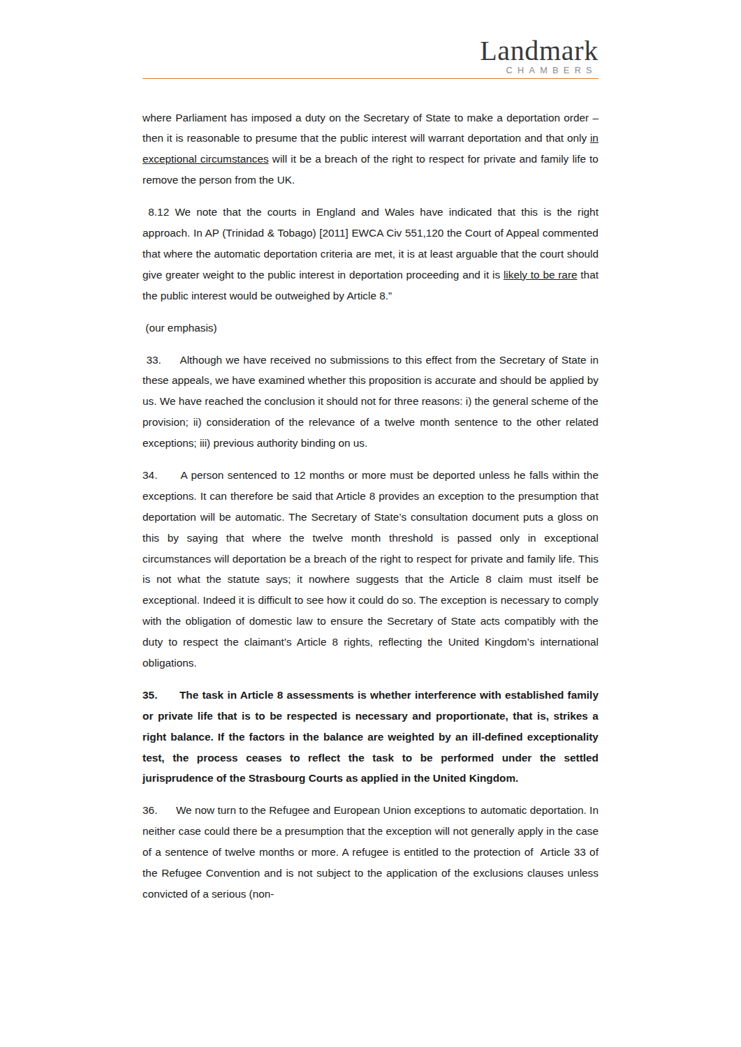Landmark
CHAMBERS
where Parliament has imposed a duty on the Secretary of State to make a deportation order – then it is reasonable to presume that the public interest will warrant deportation and that only in exceptional circumstances will it be a breach of the right to respect for private and family life to remove the person from the UK.
8.12 We note that the courts in England and Wales have indicated that this is the right approach. In AP (Trinidad & Tobago) [2011] EWCA Civ 551,120 the Court of Appeal commented that where the automatic deportation criteria are met, it is at least arguable that the court should give greater weight to the public interest in deportation proceeding and it is likely to be rare that the public interest would be outweighed by Article 8.”
(our emphasis)
33. Although we have received no submissions to this effect from the Secretary of State in these appeals, we have examined whether this proposition is accurate and should be applied by us. We have reached the conclusion it should not for three reasons: i) the general scheme of the provision; ii) consideration of the relevance of a twelve month sentence to the other related exceptions; iii) previous authority binding on us.
34. A person sentenced to 12 months or more must be deported unless he falls within the exceptions. It can therefore be said that Article 8 provides an exception to the presumption that deportation will be automatic. The Secretary of State’s consultation document puts a gloss on this by saying that where the twelve month threshold is passed only in exceptional circumstances will deportation be a breach of the right to respect for private and family life. This is not what the statute says; it nowhere suggests that the Article 8 claim must itself be exceptional. Indeed it is difficult to see how it could do so. The exception is necessary to comply with the obligation of domestic law to ensure the Secretary of State acts compatibly with the duty to respect the claimant’s Article 8 rights, reflecting the United Kingdom’s international obligations.
35. The task in Article 8 assessments is whether interference with established family or private life that is to be respected is necessary and proportionate, that is, strikes a right balance. If the factors in the balance are weighted by an ill-defined exceptionality test, the process ceases to reflect the task to be performed under the settled jurisprudence of the Strasbourg Courts as applied in the United Kingdom.
36. We now turn to the Refugee and European Union exceptions to automatic deportation. In neither case could there be a presumption that the exception will not generally apply in the case of a sentence of twelve months or more. A refugee is entitled to the protection of Article 33 of the Refugee Convention and is not subject to the application of the exclusions clauses unless convicted of a serious (non-